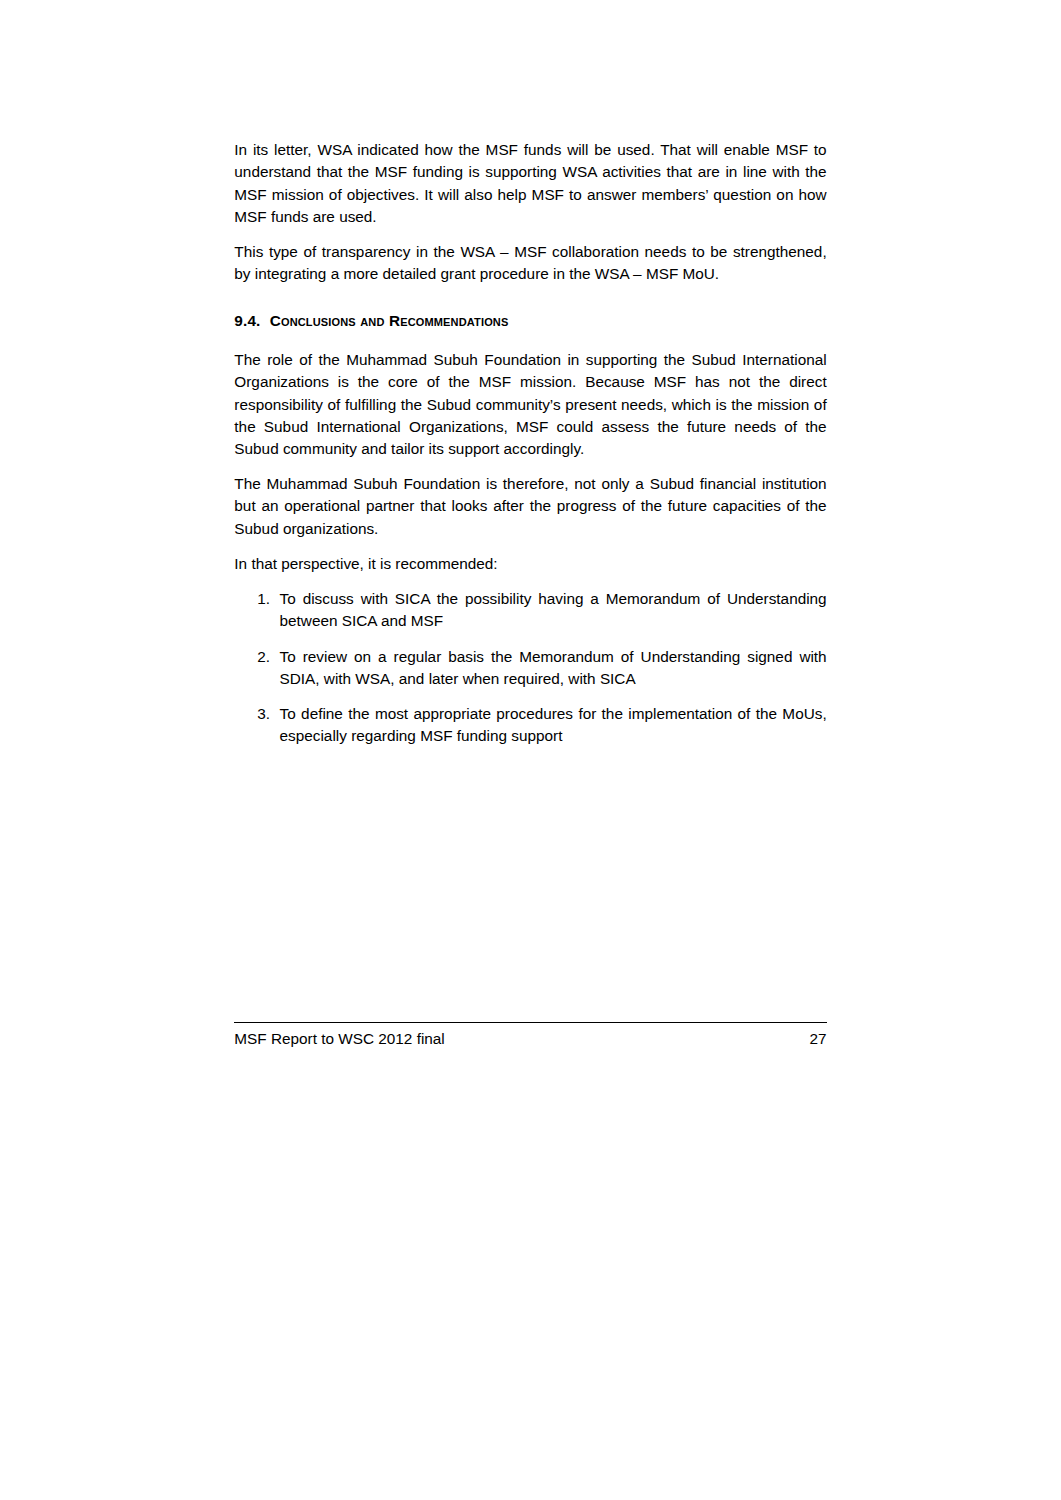In its letter, WSA indicated how the MSF funds will be used. That will enable MSF to understand that the MSF funding is supporting WSA activities that are in line with the MSF mission of objectives. It will also help MSF to answer members’ question on how MSF funds are used.
This type of transparency in the WSA – MSF collaboration needs to be strengthened, by integrating a more detailed grant procedure in the WSA – MSF MoU.
9.4. Conclusions and Recommendations
The role of the Muhammad Subuh Foundation in supporting the Subud International Organizations is the core of the MSF mission. Because MSF has not the direct responsibility of fulfilling the Subud community’s present needs, which is the mission of the Subud International Organizations, MSF could assess the future needs of the Subud community and tailor its support accordingly.
The Muhammad Subuh Foundation is therefore, not only a Subud financial institution but an operational partner that looks after the progress of the future capacities of the Subud organizations.
In that perspective, it is recommended:
To discuss with SICA the possibility having a Memorandum of Understanding between SICA and MSF
To review on a regular basis the Memorandum of Understanding signed with SDIA, with WSA, and later when required, with SICA
To define the most appropriate procedures for the implementation of the MoUs, especially regarding MSF funding support
MSF Report to WSC 2012 final 27